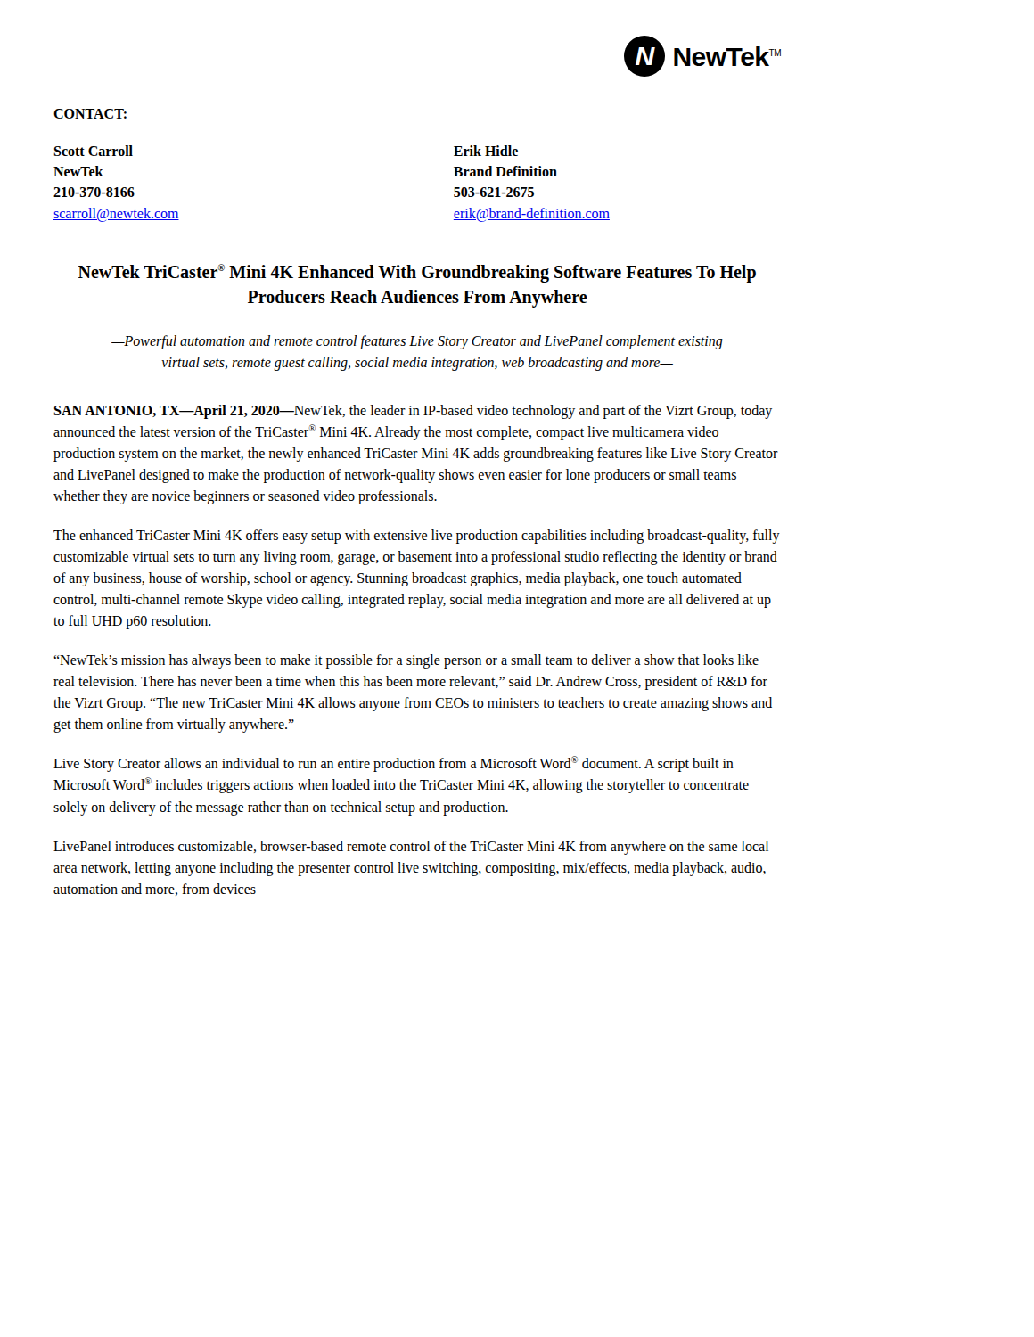N NewTekTM
CONTACT:
| Scott Carroll | Erik Hidle |
| NewTek | Brand Definition |
| 210-370-8166 | 503-621-2675 |
| scarroll@newtek.com | erik@brand-definition.com |
NewTek TriCaster® Mini 4K Enhanced With Groundbreaking Software Features To Help Producers Reach Audiences From Anywhere
—Powerful automation and remote control features Live Story Creator and LivePanel complement existing virtual sets, remote guest calling, social media integration, web broadcasting and more—
SAN ANTONIO, TX—April 21, 2020—NewTek, the leader in IP-based video technology and part of the Vizrt Group, today announced the latest version of the TriCaster® Mini 4K. Already the most complete, compact live multicamera video production system on the market, the newly enhanced TriCaster Mini 4K adds groundbreaking features like Live Story Creator and LivePanel designed to make the production of network-quality shows even easier for lone producers or small teams whether they are novice beginners or seasoned video professionals.
The enhanced TriCaster Mini 4K offers easy setup with extensive live production capabilities including broadcast-quality, fully customizable virtual sets to turn any living room, garage, or basement into a professional studio reflecting the identity or brand of any business, house of worship, school or agency. Stunning broadcast graphics, media playback, one touch automated control, multi-channel remote Skype video calling, integrated replay, social media integration and more are all delivered at up to full UHD p60 resolution.
“NewTek’s mission has always been to make it possible for a single person or a small team to deliver a show that looks like real television. There has never been a time when this has been more relevant,” said Dr. Andrew Cross, president of R&D for the Vizrt Group. “The new TriCaster Mini 4K allows anyone from CEOs to ministers to teachers to create amazing shows and get them online from virtually anywhere.”
Live Story Creator allows an individual to run an entire production from a Microsoft Word® document. A script built in Microsoft Word® includes triggers actions when loaded into the TriCaster Mini 4K, allowing the storyteller to concentrate solely on delivery of the message rather than on technical setup and production.
LivePanel introduces customizable, browser-based remote control of the TriCaster Mini 4K from anywhere on the same local area network, letting anyone including the presenter control live switching, compositing, mix/effects, media playback, audio, automation and more, from devices